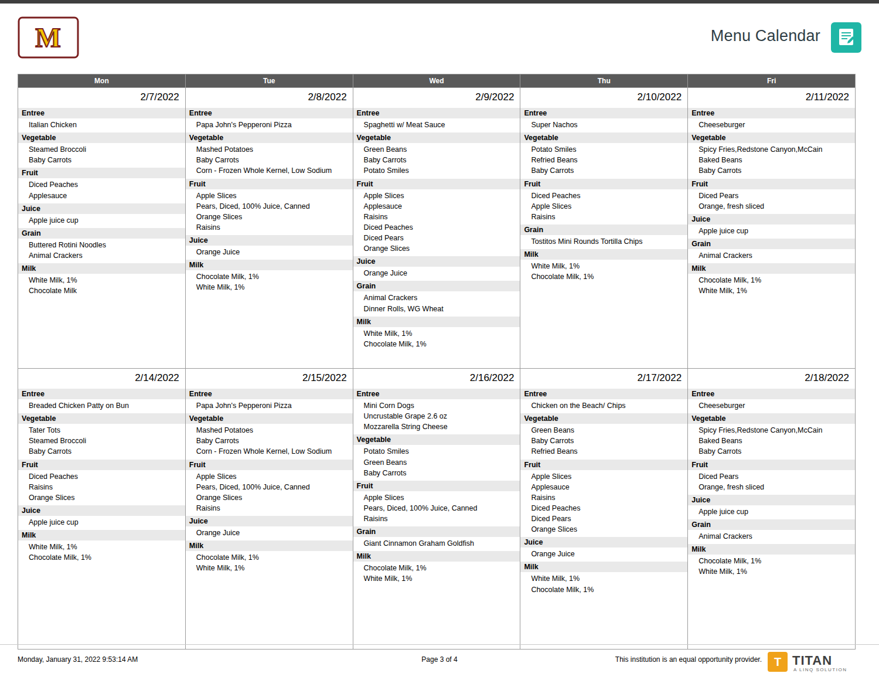M
Menu Calendar
| Mon | Tue | Wed | Thu | Fri |
| --- | --- | --- | --- | --- |
| 2/7/2022 Entree Italian Chicken Vegetable Steamed Broccoli Baby Carrots Fruit Diced Peaches Applesauce Juice Apple juice cup Grain Buttered Rotini Noodles Animal Crackers Milk White Milk, 1% Chocolate Milk | 2/8/2022 Entree Papa John's Pepperoni Pizza Vegetable Mashed Potatoes Baby Carrots Corn - Frozen Whole Kernel, Low Sodium Fruit Apple Slices Pears, Diced, 100% Juice, Canned Orange Slices Raisins Juice Orange Juice Milk Chocolate Milk, 1% White Milk, 1% | 2/9/2022 Entree Spaghetti w/ Meat Sauce Vegetable Green Beans Baby Carrots Potato Smiles Fruit Apple Slices Applesauce Raisins Diced Peaches Diced Pears Orange Slices Juice Orange Juice Grain Animal Crackers Dinner Rolls, WG Wheat Milk White Milk, 1% Chocolate Milk, 1% | 2/10/2022 Entree Super Nachos Vegetable Potato Smiles Refried Beans Baby Carrots Fruit Diced Peaches Apple Slices Raisins Grain Tostitos Mini Rounds Tortilla Chips Milk White Milk, 1% Chocolate Milk, 1% | 2/11/2022 Entree Cheeseburger Vegetable Spicy Fries,Redstone Canyon,McCain Baked Beans Baby Carrots Fruit Diced Pears Orange, fresh sliced Juice Apple juice cup Grain Animal Crackers Milk Chocolate Milk, 1% White Milk, 1% |
| 2/14/2022 Entree Breaded Chicken Patty on Bun Vegetable Tater Tots Steamed Broccoli Baby Carrots Fruit Diced Peaches Raisins Orange Slices Juice Apple juice cup Milk White Milk, 1% Chocolate Milk, 1% | 2/15/2022 Entree Papa John's Pepperoni Pizza Vegetable Mashed Potatoes Baby Carrots Corn - Frozen Whole Kernel, Low Sodium Fruit Apple Slices Pears, Diced, 100% Juice, Canned Orange Slices Raisins Juice Orange Juice Milk Chocolate Milk, 1% White Milk, 1% | 2/16/2022 Entree Mini Corn Dogs Uncrustable Grape 2.6 oz Mozzarella String Cheese Vegetable Potato Smiles Green Beans Baby Carrots Fruit Apple Slices Pears, Diced, 100% Juice, Canned Raisins Grain Giant Cinnamon Graham Goldfish Milk Chocolate Milk, 1% White Milk, 1% | 2/17/2022 Entree Chicken on the Beach/ Chips Vegetable Green Beans Baby Carrots Refried Beans Fruit Apple Slices Applesauce Raisins Diced Peaches Diced Pears Orange Slices Juice Orange Juice Milk White Milk, 1% Chocolate Milk, 1% | 2/18/2022 Entree Cheeseburger Vegetable Spicy Fries,Redstone Canyon,McCain Baked Beans Baby Carrots Fruit Diced Pears Orange, fresh sliced Juice Apple juice cup Grain Animal Crackers Milk Chocolate Milk, 1% White Milk, 1% |
Monday, January 31, 2022 9:53:14 AM
Page 3 of 4
This institution is an equal opportunity provider.
T
TITAN
A LINQ SOLUTION